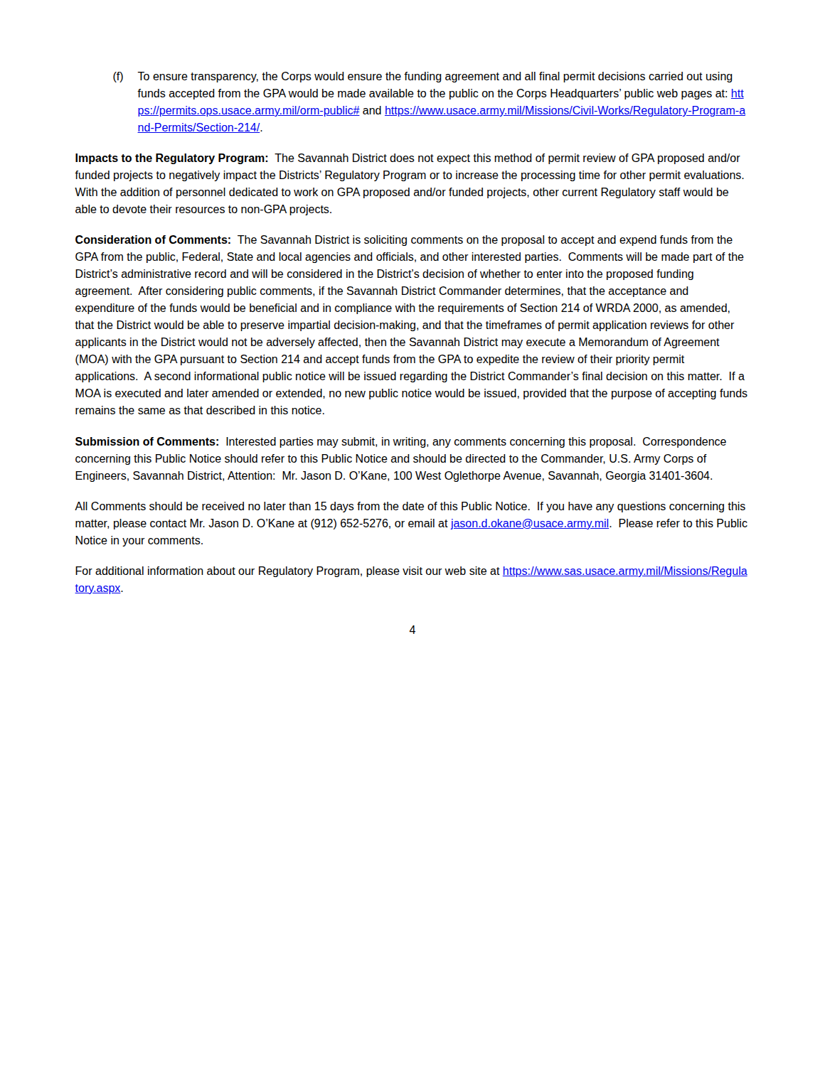(f) To ensure transparency, the Corps would ensure the funding agreement and all final permit decisions carried out using funds accepted from the GPA would be made available to the public on the Corps Headquarters’ public web pages at: https://permits.ops.usace.army.mil/orm-public# and https://www.usace.army.mil/Missions/Civil-Works/Regulatory-Program-and-Permits/Section-214/.
Impacts to the Regulatory Program: The Savannah District does not expect this method of permit review of GPA proposed and/or funded projects to negatively impact the Districts’ Regulatory Program or to increase the processing time for other permit evaluations. With the addition of personnel dedicated to work on GPA proposed and/or funded projects, other current Regulatory staff would be able to devote their resources to non-GPA projects.
Consideration of Comments: The Savannah District is soliciting comments on the proposal to accept and expend funds from the GPA from the public, Federal, State and local agencies and officials, and other interested parties. Comments will be made part of the District’s administrative record and will be considered in the District’s decision of whether to enter into the proposed funding agreement. After considering public comments, if the Savannah District Commander determines, that the acceptance and expenditure of the funds would be beneficial and in compliance with the requirements of Section 214 of WRDA 2000, as amended, that the District would be able to preserve impartial decision-making, and that the timeframes of permit application reviews for other applicants in the District would not be adversely affected, then the Savannah District may execute a Memorandum of Agreement (MOA) with the GPA pursuant to Section 214 and accept funds from the GPA to expedite the review of their priority permit applications. A second informational public notice will be issued regarding the District Commander’s final decision on this matter. If a MOA is executed and later amended or extended, no new public notice would be issued, provided that the purpose of accepting funds remains the same as that described in this notice.
Submission of Comments: Interested parties may submit, in writing, any comments concerning this proposal. Correspondence concerning this Public Notice should refer to this Public Notice and should be directed to the Commander, U.S. Army Corps of Engineers, Savannah District, Attention: Mr. Jason D. O’Kane, 100 West Oglethorpe Avenue, Savannah, Georgia 31401-3604.
All Comments should be received no later than 15 days from the date of this Public Notice. If you have any questions concerning this matter, please contact Mr. Jason D. O’Kane at (912) 652-5276, or email at jason.d.okane@usace.army.mil. Please refer to this Public Notice in your comments.
For additional information about our Regulatory Program, please visit our web site at https://www.sas.usace.army.mil/Missions/Regulatory.aspx.
4